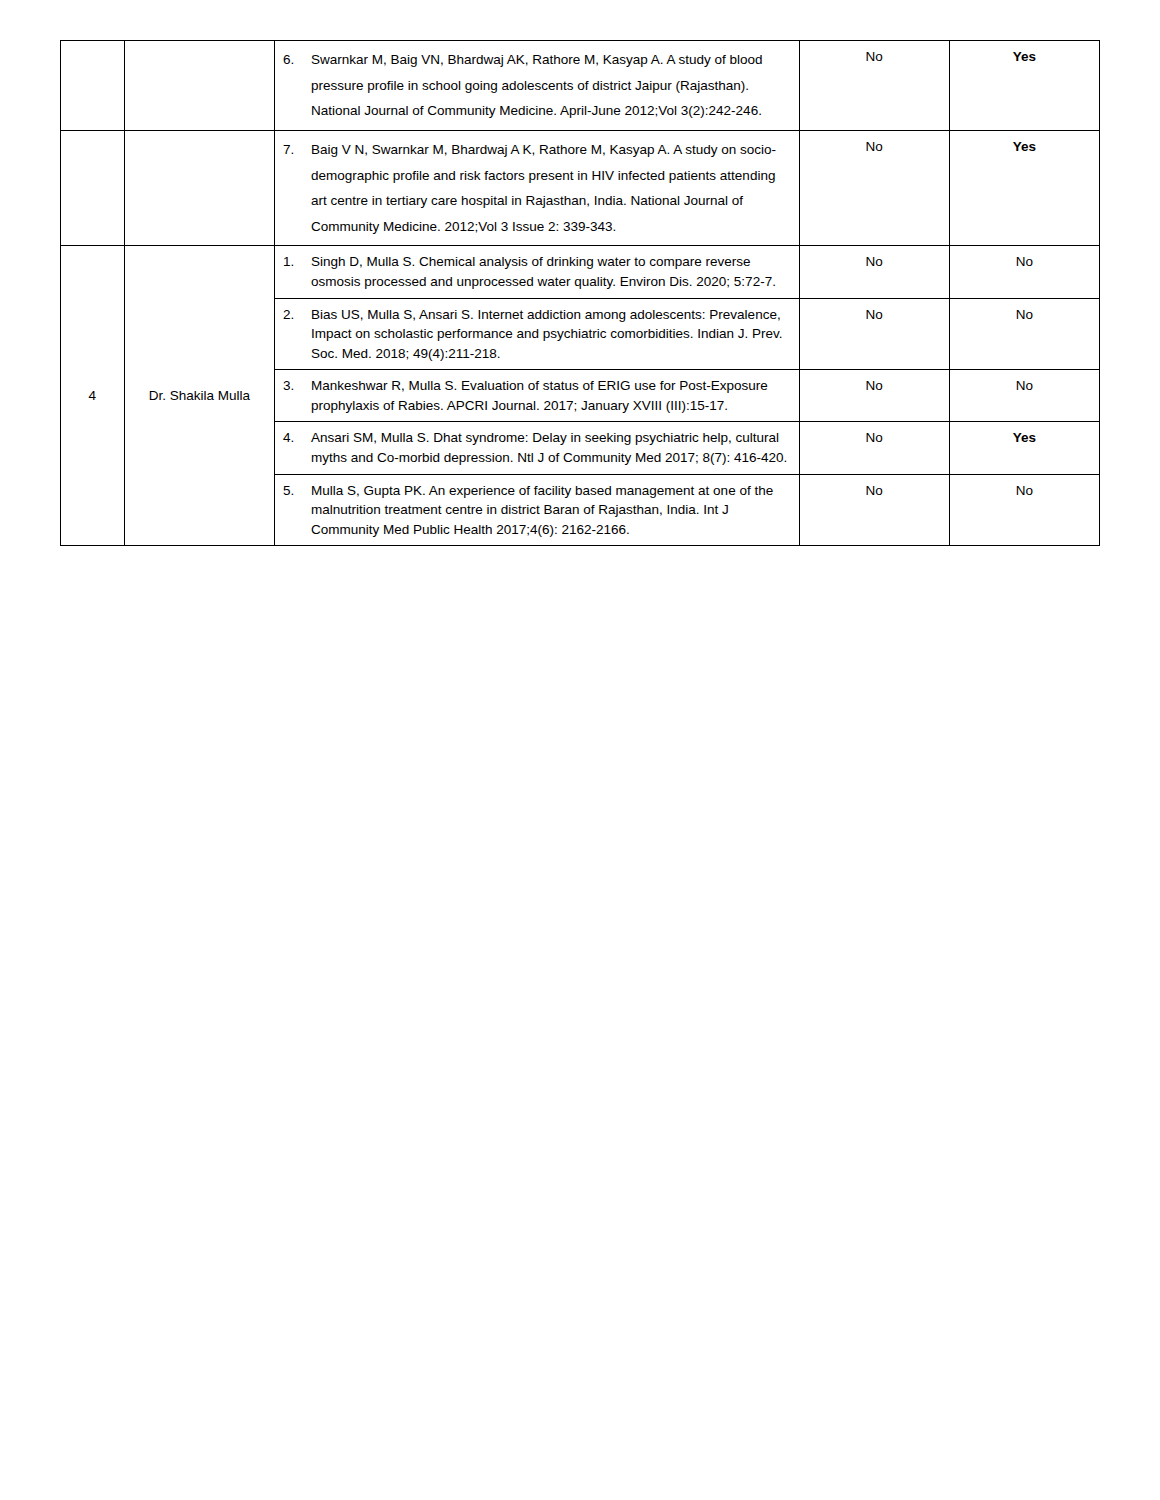| | | 6. Swarnkar M, Baig VN, Bhardwaj AK, Rathore M, Kasyap A. A study of blood pressure profile in school going adolescents of district Jaipur (Rajasthan). National Journal of Community Medicine. April-June 2012;Vol 3(2):242-246. | No | Yes |
| | | 7. Baig V N, Swarnkar M, Bhardwaj A K, Rathore M, Kasyap A. A study on socio-demographic profile and risk factors present in HIV infected patients attending art centre in tertiary care hospital in Rajasthan, India. National Journal of Community Medicine. 2012;Vol 3 Issue 2: 339-343. | No | Yes |
| 4 | Dr. Shakila Mulla | 1. Singh D, Mulla S. Chemical analysis of drinking water to compare reverse osmosis processed and unprocessed water quality. Environ Dis. 2020; 5:72-7. | No | No |
| 2. Bias US, Mulla S, Ansari S. Internet addiction among adolescents: Prevalence, Impact on scholastic performance and psychiatric comorbidities. Indian J. Prev. Soc. Med. 2018; 49(4):211-218. | No | No |
| 3. Mankeshwar R, Mulla S. Evaluation of status of ERIG use for Post-Exposure prophylaxis of Rabies. APCRI Journal. 2017; January XVIII (III):15-17. | No | No |
| 4. Ansari SM, Mulla S. Dhat syndrome: Delay in seeking psychiatric help, cultural myths and Co-morbid depression. Ntl J of Community Med 2017; 8(7): 416-420. | No | Yes |
| 5. Mulla S, Gupta PK. An experience of facility based management at one of the malnutrition treatment centre in district Baran of Rajasthan, India. Int J Community Med Public Health 2017;4(6): 2162-2166. | No | No |